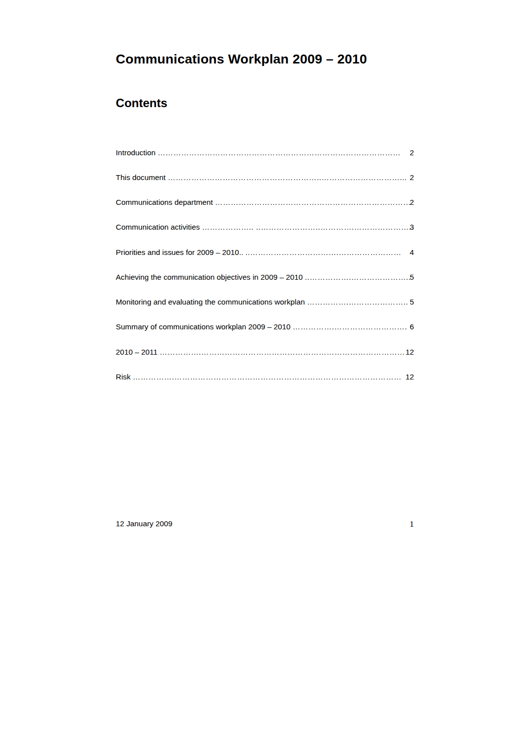Communications Workplan 2009 – 2010
Contents
2 Introduction …………………………………………………………………………………
2 This document …………………………………………………..…………………………...
2 Communications department …………………………………………………………………
3 Communication activities ……………….. ..…………………..………….………………….…
4 Priorities and issues for 2009 – 2010.. ..…………………………….……………………
5 Achieving the communication objectives in 2009 – 2010 ..…………….…………………..
5 Monitoring and evaluating the communications workplan …………….…………………..
6 Summary of communications workplan 2009 – 2010 …………….……………………….
122010 – 2011 …………….……………………………………………………………………
12 Risk …………….……………………………………………………………………………
12 January 2009 1